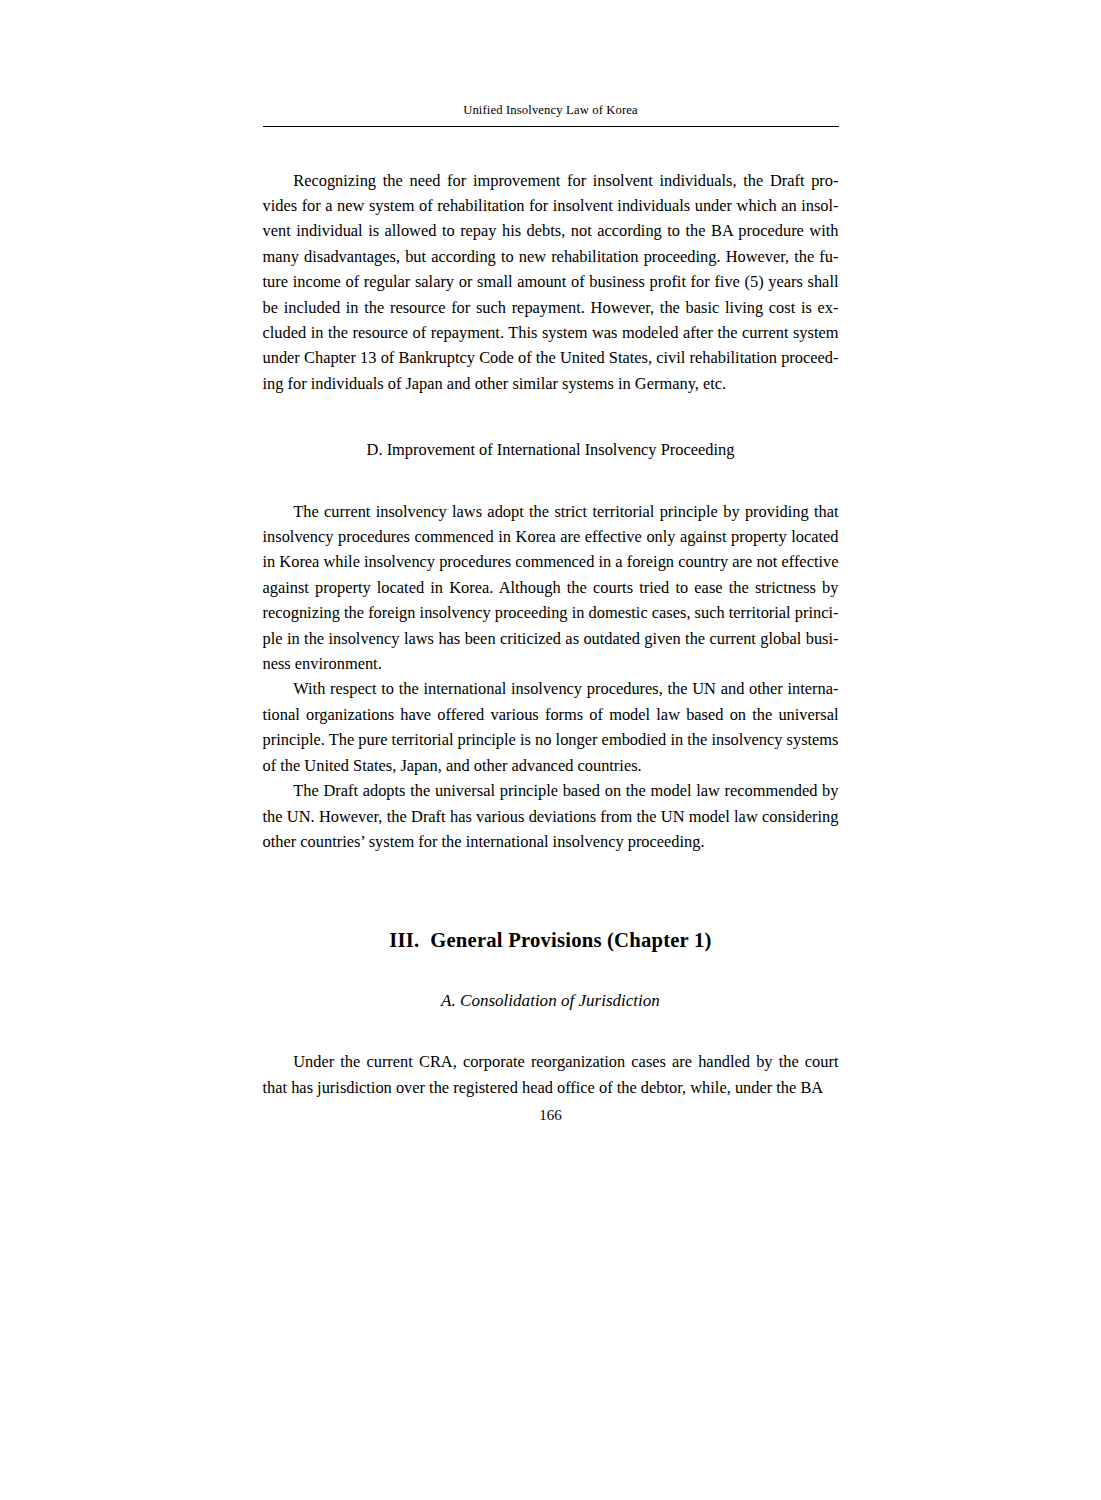Unified Insolvency Law of Korea
Recognizing the need for improvement for insolvent individuals, the Draft provides for a new system of rehabilitation for insolvent individuals under which an insolvent individual is allowed to repay his debts, not according to the BA procedure with many disadvantages, but according to new rehabilitation proceeding. However, the future income of regular salary or small amount of business profit for five (5) years shall be included in the resource for such repayment. However, the basic living cost is excluded in the resource of repayment. This system was modeled after the current system under Chapter 13 of Bankruptcy Code of the United States, civil rehabilitation proceeding for individuals of Japan and other similar systems in Germany, etc.
D. Improvement of International Insolvency Proceeding
The current insolvency laws adopt the strict territorial principle by providing that insolvency procedures commenced in Korea are effective only against property located in Korea while insolvency procedures commenced in a foreign country are not effective against property located in Korea. Although the courts tried to ease the strictness by recognizing the foreign insolvency proceeding in domestic cases, such territorial principle in the insolvency laws has been criticized as outdated given the current global business environment.
With respect to the international insolvency procedures, the UN and other international organizations have offered various forms of model law based on the universal principle. The pure territorial principle is no longer embodied in the insolvency systems of the United States, Japan, and other advanced countries.
The Draft adopts the universal principle based on the model law recommended by the UN. However, the Draft has various deviations from the UN model law considering other countries’ system for the international insolvency proceeding.
III. General Provisions (Chapter 1)
A. Consolidation of Jurisdiction
Under the current CRA, corporate reorganization cases are handled by the court that has jurisdiction over the registered head office of the debtor, while, under the BA
166